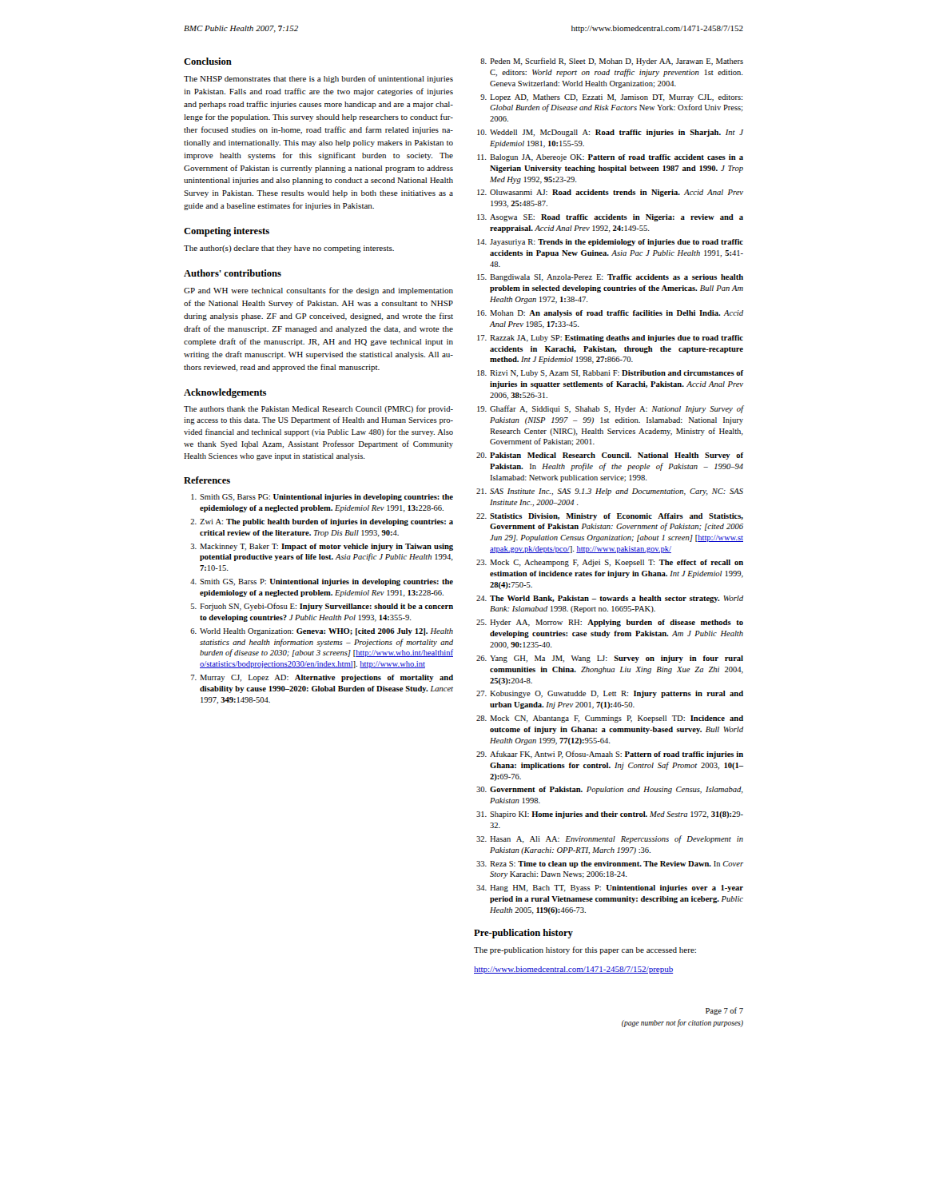BMC Public Health 2007, 7:152
http://www.biomedcentral.com/1471-2458/7/152
Conclusion
The NHSP demonstrates that there is a high burden of unintentional injuries in Pakistan. Falls and road traffic are the two major categories of injuries and perhaps road traffic injuries causes more handicap and are a major challenge for the population. This survey should help researchers to conduct further focused studies on in-home, road traffic and farm related injuries nationally and internationally. This may also help policy makers in Pakistan to improve health systems for this significant burden to society. The Government of Pakistan is currently planning a national program to address unintentional injuries and also planning to conduct a second National Health Survey in Pakistan. These results would help in both these initiatives as a guide and a baseline estimates for injuries in Pakistan.
Competing interests
The author(s) declare that they have no competing interests.
Authors' contributions
GP and WH were technical consultants for the design and implementation of the National Health Survey of Pakistan. AH was a consultant to NHSP during analysis phase. ZF and GP conceived, designed, and wrote the first draft of the manuscript. ZF managed and analyzed the data, and wrote the complete draft of the manuscript. JR, AH and HQ gave technical input in writing the draft manuscript. WH supervised the statistical analysis. All authors reviewed, read and approved the final manuscript.
Acknowledgements
The authors thank the Pakistan Medical Research Council (PMRC) for providing access to this data. The US Department of Health and Human Services provided financial and technical support (via Public Law 480) for the survey. Also we thank Syed Iqbal Azam, Assistant Professor Department of Community Health Sciences who gave input in statistical analysis.
References
1. Smith GS, Barss PG: Unintentional injuries in developing countries: the epidemiology of a neglected problem. Epidemiol Rev 1991, 13: 228-66.
2. Zwi A: The public health burden of injuries in developing countries: a critical review of the literature. Trop Dis Bull 1993, 90: 4.
3. Mackinney T, Baker T: Impact of motor vehicle injury in Taiwan using potential productive years of life lost. Asia Pacific J Public Health 1994, 7: 10-15.
4. Smith GS, Barss P: Unintentional injuries in developing countries: the epidemiology of a neglected problem. Epidemiol Rev 1991, 13: 228-66.
5. Forjuoh SN, Gyebi-Ofosu E: Injury Surveillance: should it be a concern to developing countries? J Public Health Pol 1993, 14: 355-9.
6. World Health Organization: Geneva: WHO; [cited 2006 July 12]. Health statistics and health information systems – Projections of mortality and burden of disease to 2030; [about 3 screens] [http://www.who.int/healthinfo/statistics/bodprojections2030/en/index.html]. http://www.who.int
7. Murray CJ, Lopez AD: Alternative projections of mortality and disability by cause 1990–2020: Global Burden of Disease Study. Lancet 1997, 349: 1498-504.
8. Peden M, Scurfield R, Sleet D, Mohan D, Hyder AA, Jarawan E, Mathers C, editors: World report on road traffic injury prevention 1st edition. Geneva Switzerland: World Health Organization; 2004.
9. Lopez AD, Mathers CD, Ezzati M, Jamison DT, Murray CJL, editors: Global Burden of Disease and Risk Factors New York: Oxford Univ Press; 2006.
10. Weddell JM, McDougall A: Road traffic injuries in Sharjah. Int J Epidemiol 1981, 10: 155-59.
11. Balogun JA, Abereoje OK: Pattern of road traffic accident cases in a Nigerian University teaching hospital between 1987 and 1990. J Trop Med Hyg 1992, 95: 23-29.
12. Oluwasanmi AJ: Road accidents trends in Nigeria. Accid Anal Prev 1993, 25: 485-87.
13. Asogwa SE: Road traffic accidents in Nigeria: a review and a reappraisal. Accid Anal Prev 1992, 24: 149-55.
14. Jayasuriya R: Trends in the epidemiology of injuries due to road traffic accidents in Papua New Guinea. Asia Pac J Public Health 1991, 5: 41-48.
15. Bangdiwala SI, Anzola-Perez E: Traffic accidents as a serious health problem in selected developing countries of the Americas. Bull Pan Am Health Organ 1972, 1: 38-47.
16. Mohan D: An analysis of road traffic facilities in Delhi India. Accid Anal Prev 1985, 17: 33-45.
17. Razzak JA, Luby SP: Estimating deaths and injuries due to road traffic accidents in Karachi, Pakistan, through the capture-recapture method. Int J Epidemiol 1998, 27: 866-70.
18. Rizvi N, Luby S, Azam SI, Rabbani F: Distribution and circumstances of injuries in squatter settlements of Karachi, Pakistan. Accid Anal Prev 2006, 38: 526-31.
19. Ghaffar A, Siddiqui S, Shahab S, Hyder A: National Injury Survey of Pakistan (NISP 1997 – 99) 1st edition. Islamabad: National Injury Research Center (NIRC), Health Services Academy, Ministry of Health, Government of Pakistan; 2001.
20. Pakistan Medical Research Council. National Health Survey of Pakistan. In Health profile of the people of Pakistan – 1990–94 Islamabad: Network publication service; 1998.
21. SAS Institute Inc., SAS 9.1.3 Help and Documentation, Cary, NC: SAS Institute Inc., 2000–2004 .
22. Statistics Division, Ministry of Economic Affairs and Statistics, Government of Pakistan Pakistan: Government of Pakistan; [cited 2006 Jun 29]. Population Census Organization; [about 1 screen] [http://www.statpak.gov.pk/depts/pco/]. http://www.pakistan.gov.pk/
23. Mock C, Acheampong F, Adjei S, Koepsell T: The effect of recall on estimation of incidence rates for injury in Ghana. Int J Epidemiol 1999, 28(4): 750-5.
24. The World Bank, Pakistan – towards a health sector strategy. World Bank: Islamabad 1998. (Report no. 16695-PAK).
25. Hyder AA, Morrow RH: Applying burden of disease methods to developing countries: case study from Pakistan. Am J Public Health 2000, 90: 1235-40.
26. Yang GH, Ma JM, Wang LJ: Survey on injury in four rural communities in China. Zhonghua Liu Xing Bing Xue Za Zhi 2004, 25(3): 204-8.
27. Kobusingye O, Guwatudde D, Lett R: Injury patterns in rural and urban Uganda. Inj Prev 2001, 7(1): 46-50.
28. Mock CN, Abantanga F, Cummings P, Koepsell TD: Incidence and outcome of injury in Ghana: a community-based survey. Bull World Health Organ 1999, 77(12): 955-64.
29. Afukaar FK, Antwi P, Ofosu-Amaah S: Pattern of road traffic injuries in Ghana: implications for control. Inj Control Saf Promot 2003, 10(1–2): 69-76.
30. Government of Pakistan. Population and Housing Census, Islamabad, Pakistan 1998.
31. Shapiro KI: Home injuries and their control. Med Sestra 1972, 31(8): 29-32.
32. Hasan A, Ali AA: Environmental Repercussions of Development in Pakistan (Karachi: OPP-RTI, March 1997) :36.
33. Reza S: Time to clean up the environment. The Review Dawn. In Cover Story Karachi: Dawn News; 2006:18-24.
34. Hang HM, Bach TT, Byass P: Unintentional injuries over a 1-year period in a rural Vietnamese community: describing an iceberg. Public Health 2005, 119(6): 466-73.
Pre-publication history
The pre-publication history for this paper can be accessed here:
http://www.biomedcentral.com/1471-2458/7/152/prepub
Page 7 of 7
(page number not for citation purposes)